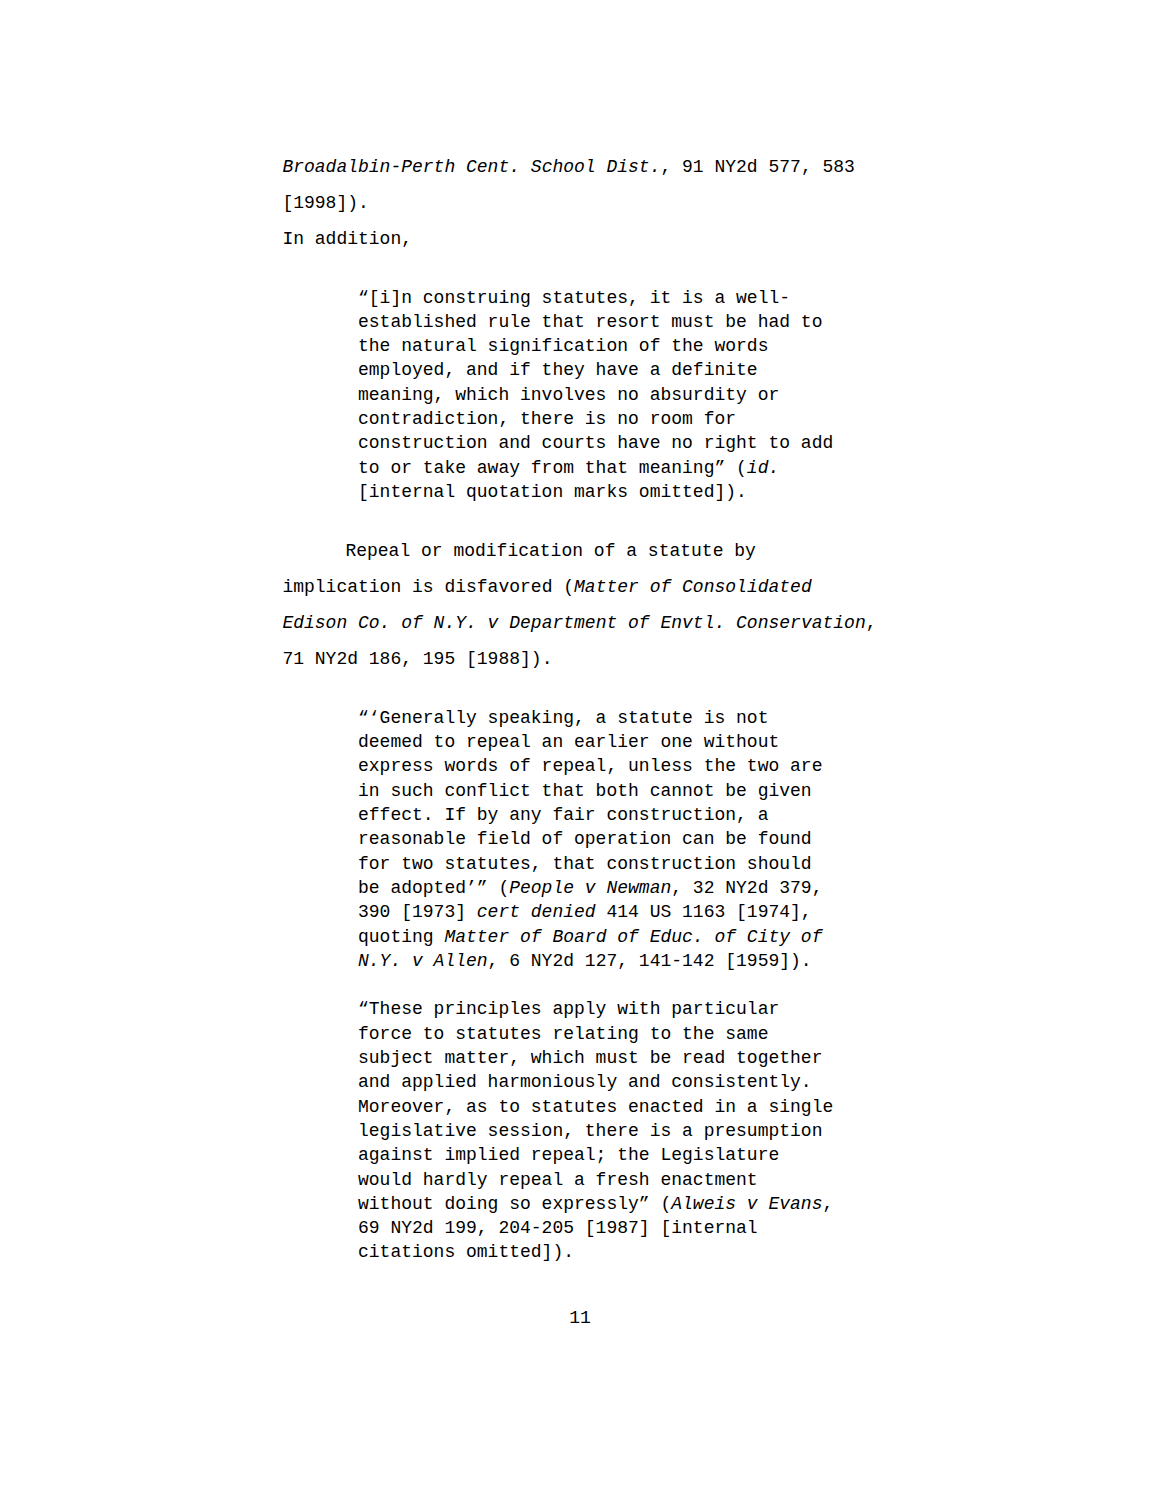Broadalbin-Perth Cent. School Dist., 91 NY2d 577, 583 [1998]).
In addition,
“[i]n construing statutes, it is a well-established rule that resort must be had to the natural signification of the words employed, and if they have a definite meaning, which involves no absurdity or contradiction, there is no room for construction and courts have no right to add to or take away from that meaning” (id. [internal quotation marks omitted]).
Repeal or modification of a statute by implication is disfavored (Matter of Consolidated Edison Co. of N.Y. v Department of Envtl. Conservation, 71 NY2d 186, 195 [1988]).
“‘Generally speaking, a statute is not deemed to repeal an earlier one without express words of repeal, unless the two are in such conflict that both cannot be given effect. If by any fair construction, a reasonable field of operation can be found for two statutes, that construction should be adopted’” (People v Newman, 32 NY2d 379, 390 [1973] cert denied 414 US 1163 [1974], quoting Matter of Board of Educ. of City of N.Y. v Allen, 6 NY2d 127, 141-142 [1959]).
“These principles apply with particular force to statutes relating to the same subject matter, which must be read together and applied harmoniously and consistently. Moreover, as to statutes enacted in a single legislative session, there is a presumption against implied repeal; the Legislature would hardly repeal a fresh enactment without doing so expressly” (Alweis v Evans, 69 NY2d 199, 204-205 [1987] [internal citations omitted]).
11